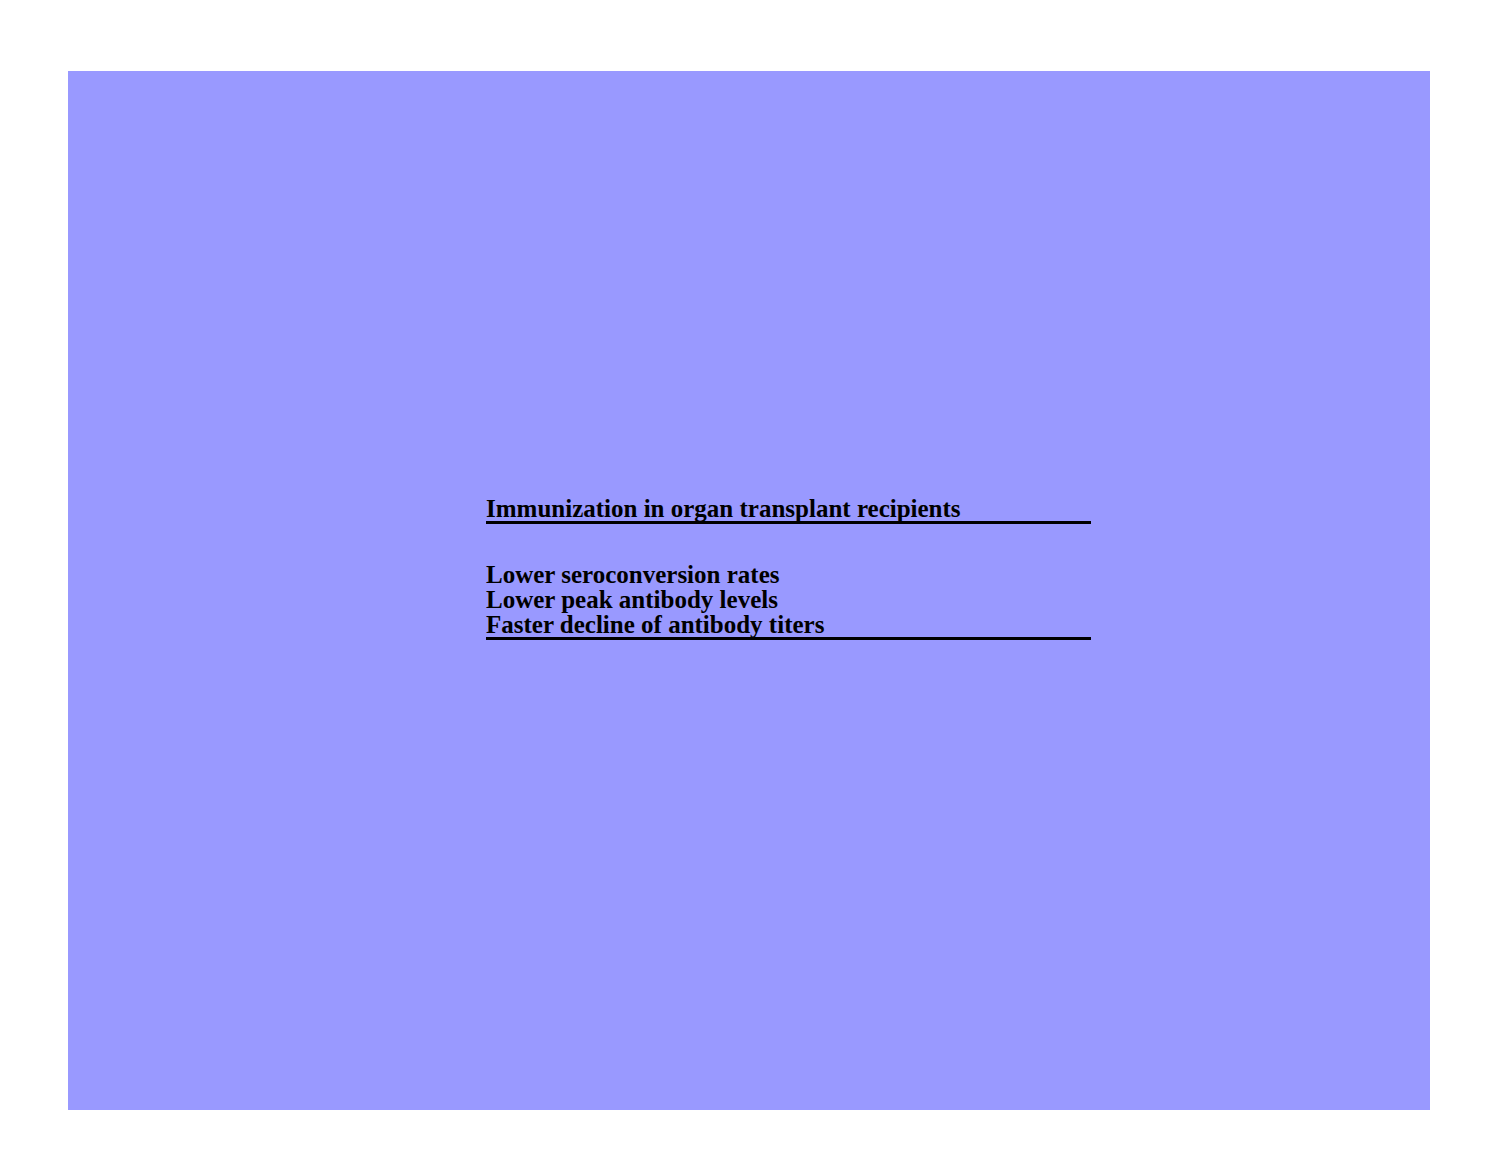Immunization in organ transplant recipients
Lower seroconversion rates
Lower peak antibody levels
Faster decline of antibody titers